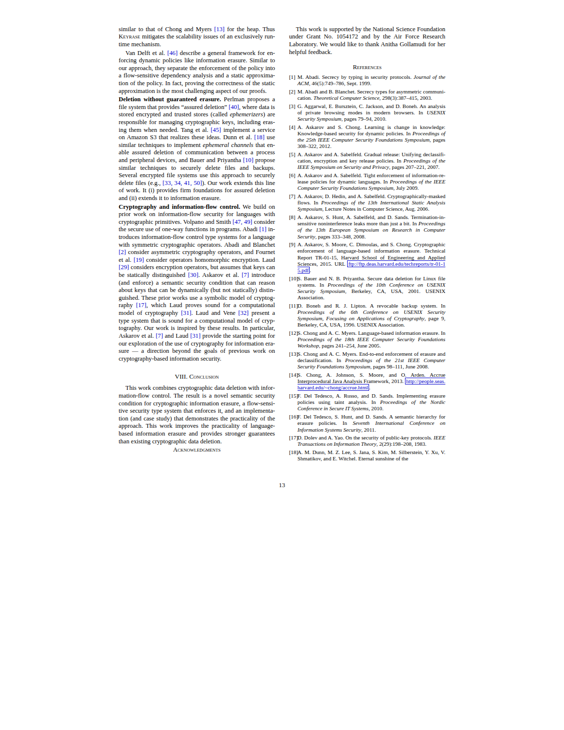similar to that of Chong and Myers [13] for the heap. Thus Keyrase mitigates the scalability issues of an exclusively run-time mechanism.
Van Delft et al. [46] describe a general framework for enforcing dynamic policies like information erasure. Similar to our approach, they separate the enforcement of the policy into a flow-sensitive dependency analysis and a static approximation of the policy. In fact, proving the correctness of the static approximation is the most challenging aspect of our proofs.
Deletion without guaranteed erasure. Perlman proposes a file system that provides “assured deletion” [40], where data is stored encrypted and trusted stores (called ephemerizers) are responsible for managing cryptographic keys, including erasing them when needed. Tang et al. [45] implement a service on Amazon S3 that realizes these ideas. Dunn et al. [18] use similar techniques to implement ephemeral channels that enable assured deletion of communication between a process and peripheral devices, and Bauer and Priyantha [10] propose similar techniques to securely delete files and backups. Several encrypted file systems use this approach to securely delete files (e.g., [33, 34, 41, 50]). Our work extends this line of work. It (i) provides firm foundations for assured deletion and (ii) extends it to information erasure.
Cryptography and information-flow control. We build on prior work on information-flow security for languages with cryptographic primitives. Volpano and Smith [47, 49] consider the secure use of one-way functions in programs. Abadi [1] introduces information-flow control type systems for a language with symmetric cryptographic operators. Abadi and Blanchet [2] consider asymmetric cryptography operators, and Fournet et al. [19] consider operators homomorphic encryption. Laud [29] considers encryption operators, but assumes that keys can be statically distinguished [30]. Askarov et al. [7] introduce (and enforce) a semantic security condition that can reason about keys that can be dynamically (but not statically) distinguished. These prior works use a symbolic model of cryptography [17], which Laud proves sound for a computational model of cryptography [31]. Laud and Vene [32] present a type system that is sound for a computational model of cryptography. Our work is inspired by these results. In particular, Askarov et al. [7] and Laud [31] provide the starting point for our exploration of the use of cryptography for information erasure — a direction beyond the goals of previous work on cryptography-based information security.
VIII. Conclusion
This work combines cryptographic data deletion with information-flow control. The result is a novel semantic security condition for cryptographic information erasure, a flow-sensitive security type system that enforces it, and an implementation (and case study) that demonstrates the practicality of the approach. This work improves the practicality of language-based information erasure and provides stronger guarantees than existing cryptographic data deletion.
Acknowledgments
This work is supported by the National Science Foundation under Grant No. 1054172 and by the Air Force Research Laboratory. We would like to thank Anitha Gollamudi for her helpful feedback.
References
[1] M. Abadi. Secrecy by typing in security protocols. Journal of the ACM, 46(5):749–786, Sept. 1999.
[2] M. Abadi and B. Blanchet. Secrecy types for asymmetric communication. Theoretical Computer Science, 298(3):387–415, 2003.
[3] G. Aggarwal, E. Bursztein, C. Jackson, and D. Boneh. An analysis of private browsing modes in modern browsers. In USENIX Security Symposium, pages 79–94, 2010.
[4] A. Askarov and S. Chong. Learning is change in knowledge: Knowledge-based security for dynamic policies. In Proceedings of the 25th IEEE Computer Security Foundations Symposium, pages 308–322, 2012.
[5] A. Askarov and A. Sabelfeld. Gradual release: Unifying declassification, encryption and key release policies. In Proceedings of the IEEE Symposium on Security and Privacy, pages 207–221, 2007.
[6] A. Askarov and A. Sabelfeld. Tight enforcement of information-release policies for dynamic languages. In Proceedings of the IEEE Computer Security Foundations Symposium, July 2009.
[7] A. Askarov, D. Hedin, and A. Sabelfeld. Cryptographically-masked flows. In Proceedings of the 13th International Static Analysis Symposium, Lecture Notes in Computer Science, Aug. 2006.
[8] A. Askarov, S. Hunt, A. Sabelfeld, and D. Sands. Termination-insensitive noninterference leaks more than just a bit. In Proceedings of the 13th European Symposium on Research in Computer Security, pages 333–348, 2008.
[9] A. Askarov, S. Moore, C. Dimoulas, and S. Chong. Cryptographic enforcement of language-based information erasure. Technical Report TR-01-15, Harvard School of Engineering and Applied Sciences, 2015. URL ftp://ftp.deas.harvard.edu/techreports/tr-01-15.pdf.
[10] S. Bauer and N. B. Priyantha. Secure data deletion for Linux file systems. In Proceedings of the 10th Conference on USENIX Security Symposium, Berkeley, CA, USA, 2001. USENIX Association.
[11] D. Boneh and R. J. Lipton. A revocable backup system. In Proceedings of the 6th Conference on USENIX Security Symposium, Focusing on Applications of Cryptography, page 9, Berkeley, CA, USA, 1996. USENIX Association.
[12] S. Chong and A. C. Myers. Language-based information erasure. In Proceedings of the 18th IEEE Computer Security Foundations Workshop, pages 241–254, June 2005.
[13] S. Chong and A. C. Myers. End-to-end enforcement of erasure and declassification. In Proceedings of the 21st IEEE Computer Security Foundations Symposium, pages 98–111, June 2008.
[14] S. Chong, A. Johnson, S. Moore, and O. Arden. Accrue Interprocedural Java Analysis Framework, 2013. http://people.seas.harvard.edu/~chong/accrue.html.
[15] F. Del Tedesco, A. Russo, and D. Sands. Implementing erasure policies using taint analysis. In Proceedings of the Nordic Conference in Secure IT Systems, 2010.
[16] F. Del Tedesco, S. Hunt, and D. Sands. A semantic hierarchy for erasure policies. In Seventh International Conference on Information Systems Security, 2011.
[17] D. Dolev and A. Yao. On the security of public-key protocols. IEEE Transactions on Information Theory, 2(29):198–208, 1983.
[18] A. M. Dunn, M. Z. Lee, S. Jana, S. Kim, M. Silberstein, Y. Xu, V. Shmatikov, and E. Witchel. Eternal sunshine of the
13